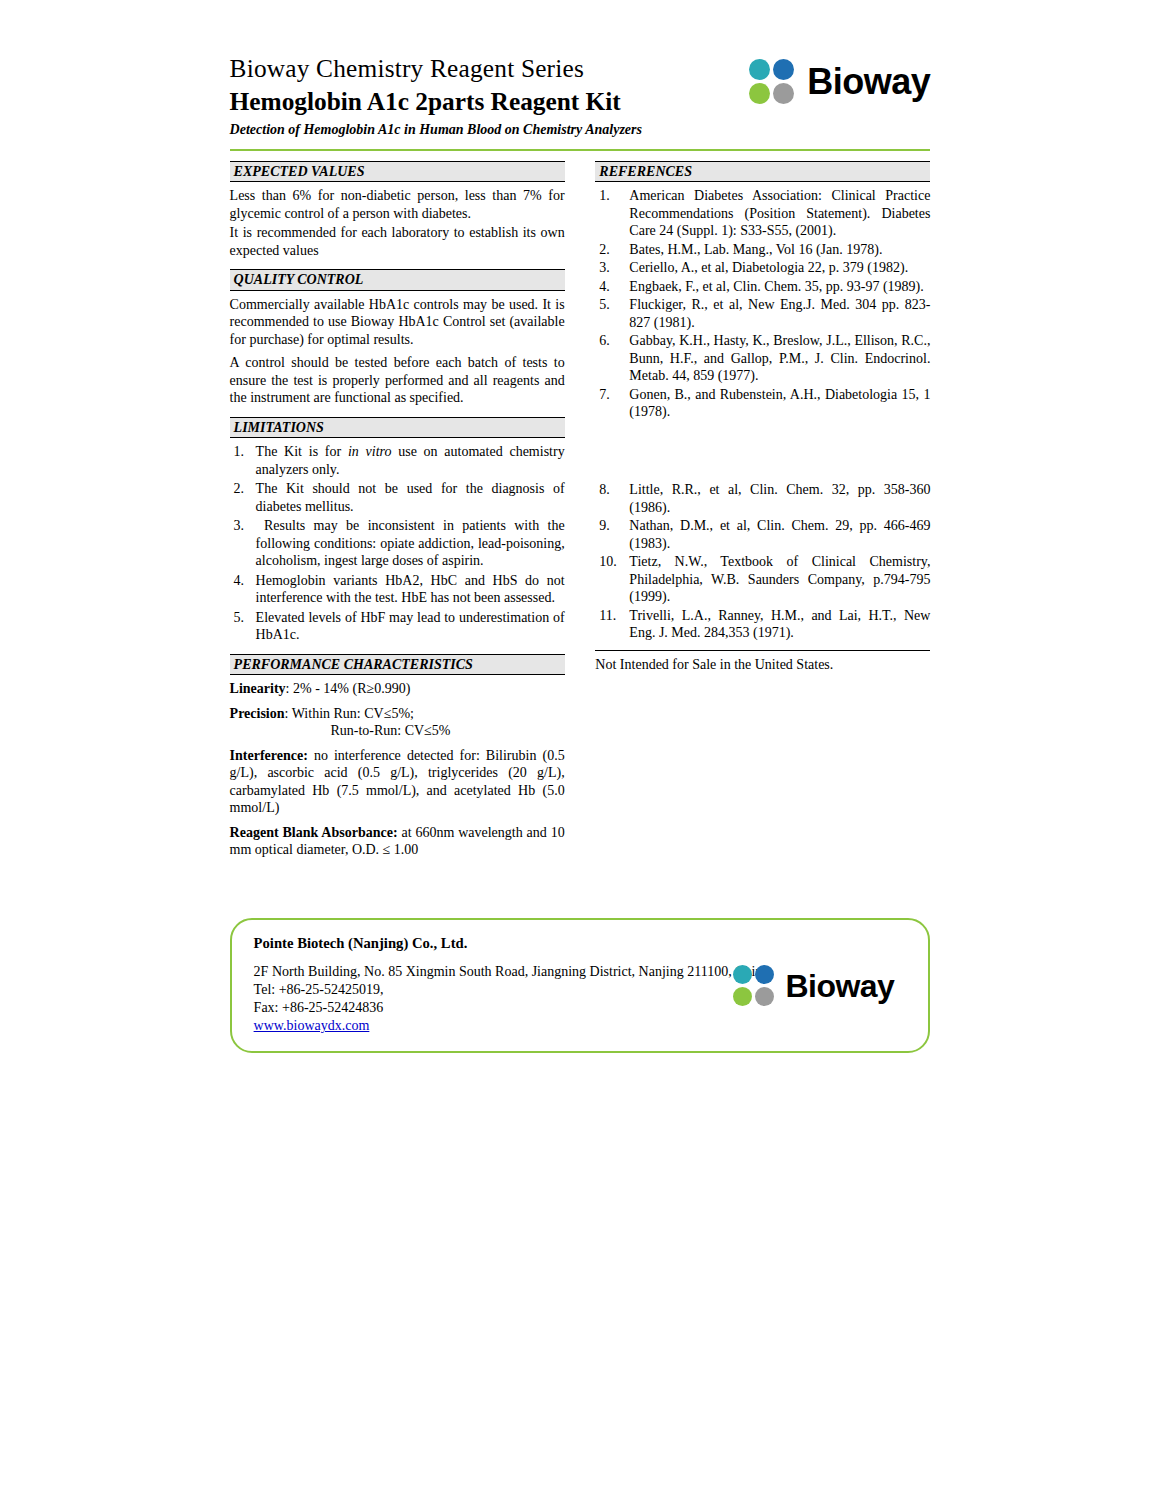Bioway Chemistry Reagent Series
Hemoglobin A1c 2parts Reagent Kit
Detection of Hemoglobin A1c in Human Blood on Chemistry Analyzers
Bioway
EXPECTED VALUES
Less than 6% for non-diabetic person, less than 7% for glycemic control of a person with diabetes.
It is recommended for each laboratory to establish its own expected values
QUALITY CONTROL
Commercially available HbA1c controls may be used. It is recommended to use Bioway HbA1c Control set (available for purchase) for optimal results.
A control should be tested before each batch of tests to ensure the test is properly performed and all reagents and the instrument are functional as specified.
LIMITATIONS
The Kit is for in vitro use on automated chemistry analyzers only.
The Kit should not be used for the diagnosis of diabetes mellitus.
Results may be inconsistent in patients with the following conditions: opiate addiction, lead-poisoning, alcoholism, ingest large doses of aspirin.
Hemoglobin variants HbA2, HbC and HbS do not interference with the test. HbE has not been assessed.
Elevated levels of HbF may lead to underestimation of HbA1c.
PERFORMANCE CHARACTERISTICS
Linearity: 2% - 14% (R≥0.990)
Precision: Within Run: CV≤5%; Run-to-Run: CV≤5%
Interference: no interference detected for: Bilirubin (0.5 g/L), ascorbic acid (0.5 g/L), triglycerides (20 g/L), carbamylated Hb (7.5 mmol/L), and acetylated Hb (5.0 mmol/L)
Reagent Blank Absorbance: at 660nm wavelength and 10 mm optical diameter, O.D. ≤ 1.00
REFERENCES
American Diabetes Association: Clinical Practice Recommendations (Position Statement). Diabetes Care 24 (Suppl. 1): S33-S55, (2001).
Bates, H.M., Lab. Mang., Vol 16 (Jan. 1978).
Ceriello, A., et al, Diabetologia 22, p. 379 (1982).
Engbaek, F., et al, Clin. Chem. 35, pp. 93-97 (1989).
Fluckiger, R., et al, New Eng.J. Med. 304 pp. 823-827 (1981).
Gabbay, K.H., Hasty, K., Breslow, J.L., Ellison, R.C., Bunn, H.F., and Gallop, P.M., J. Clin. Endocrinol. Metab. 44, 859 (1977).
Gonen, B., and Rubenstein, A.H., Diabetologia 15, 1 (1978).
Little, R.R., et al, Clin. Chem. 32, pp. 358-360 (1986).
Nathan, D.M., et al, Clin. Chem. 29, pp. 466-469 (1983).
Tietz, N.W., Textbook of Clinical Chemistry, Philadelphia, W.B. Saunders Company, p.794-795 (1999).
Trivelli, L.A., Ranney, H.M., and Lai, H.T., New Eng. J. Med. 284,353 (1971).
Not Intended for Sale in the United States.
Pointe Biotech (Nanjing) Co., Ltd.
2F North Building, No. 85 Xingmin South Road, Jiangning District, Nanjing 211100, China
Tel: +86-25-52425019,
Fax: +86-25-52424836
www.biowaydx.com
Bioway